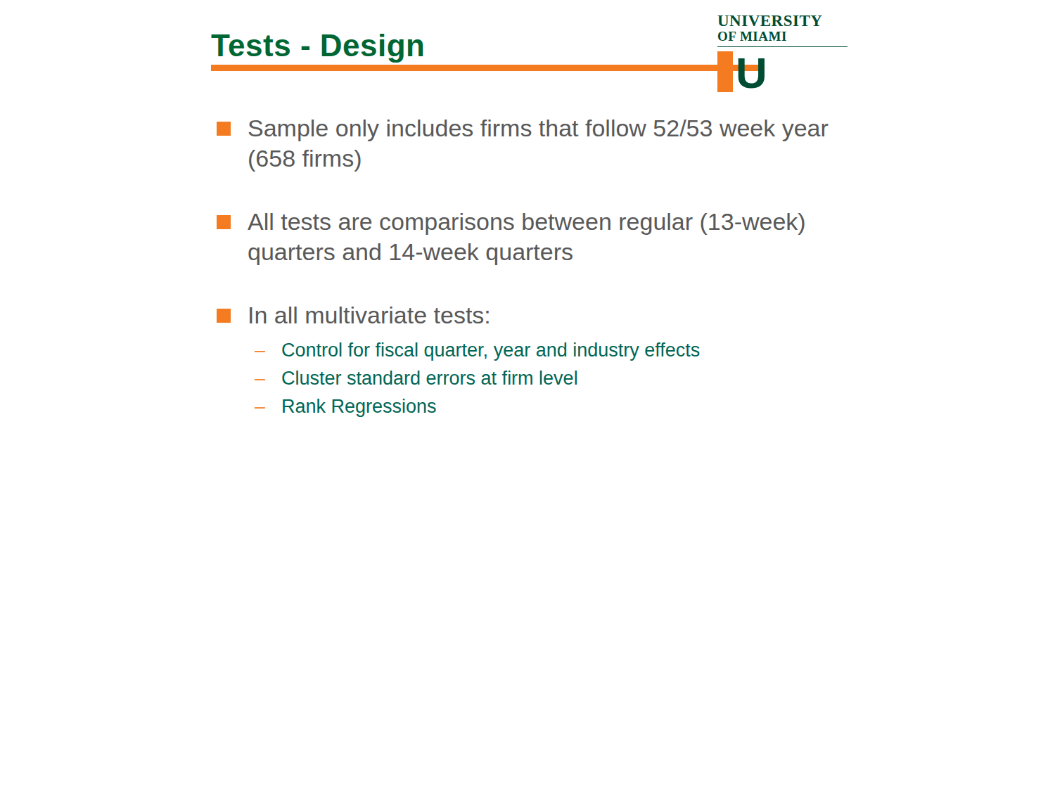UNIVERSITY
OF MIAMI
U
Tests - Design
Sample only includes firms that follow 52/53 week year (658 firms)
All tests are comparisons between regular (13-week) quarters and 14-week quarters
In all multivariate tests:
Control for fiscal quarter, year and industry effects
Cluster standard errors at firm level
Rank Regressions